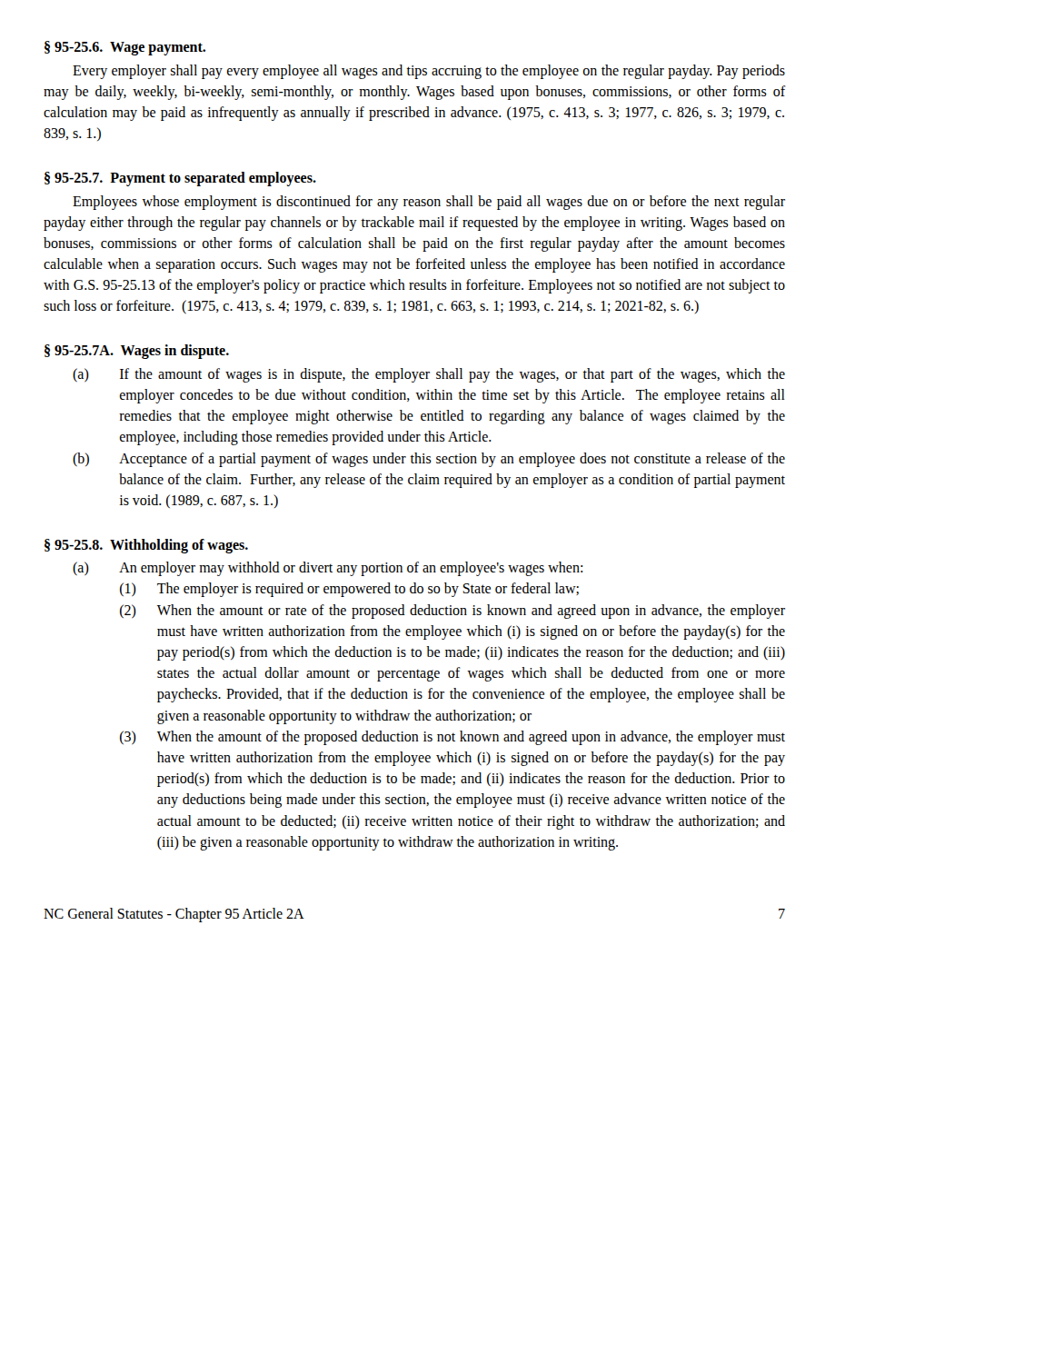§ 95-25.6. Wage payment.
Every employer shall pay every employee all wages and tips accruing to the employee on the regular payday. Pay periods may be daily, weekly, bi-weekly, semi-monthly, or monthly. Wages based upon bonuses, commissions, or other forms of calculation may be paid as infrequently as annually if prescribed in advance. (1975, c. 413, s. 3; 1977, c. 826, s. 3; 1979, c. 839, s. 1.)
§ 95-25.7. Payment to separated employees.
Employees whose employment is discontinued for any reason shall be paid all wages due on or before the next regular payday either through the regular pay channels or by trackable mail if requested by the employee in writing. Wages based on bonuses, commissions or other forms of calculation shall be paid on the first regular payday after the amount becomes calculable when a separation occurs. Such wages may not be forfeited unless the employee has been notified in accordance with G.S. 95-25.13 of the employer's policy or practice which results in forfeiture. Employees not so notified are not subject to such loss or forfeiture. (1975, c. 413, s. 4; 1979, c. 839, s. 1; 1981, c. 663, s. 1; 1993, c. 214, s. 1; 2021-82, s. 6.)
§ 95-25.7A. Wages in dispute.
(a) If the amount of wages is in dispute, the employer shall pay the wages, or that part of the wages, which the employer concedes to be due without condition, within the time set by this Article. The employee retains all remedies that the employee might otherwise be entitled to regarding any balance of wages claimed by the employee, including those remedies provided under this Article.
(b) Acceptance of a partial payment of wages under this section by an employee does not constitute a release of the balance of the claim. Further, any release of the claim required by an employer as a condition of partial payment is void. (1989, c. 687, s. 1.)
§ 95-25.8. Withholding of wages.
(a) An employer may withhold or divert any portion of an employee's wages when:
(1) The employer is required or empowered to do so by State or federal law;
(2) When the amount or rate of the proposed deduction is known and agreed upon in advance, the employer must have written authorization from the employee which (i) is signed on or before the payday(s) for the pay period(s) from which the deduction is to be made; (ii) indicates the reason for the deduction; and (iii) states the actual dollar amount or percentage of wages which shall be deducted from one or more paychecks. Provided, that if the deduction is for the convenience of the employee, the employee shall be given a reasonable opportunity to withdraw the authorization; or
(3) When the amount of the proposed deduction is not known and agreed upon in advance, the employer must have written authorization from the employee which (i) is signed on or before the payday(s) for the pay period(s) from which the deduction is to be made; and (ii) indicates the reason for the deduction. Prior to any deductions being made under this section, the employee must (i) receive advance written notice of the actual amount to be deducted; (ii) receive written notice of their right to withdraw the authorization; and (iii) be given a reasonable opportunity to withdraw the authorization in writing.
NC General Statutes - Chapter 95 Article 2A 7